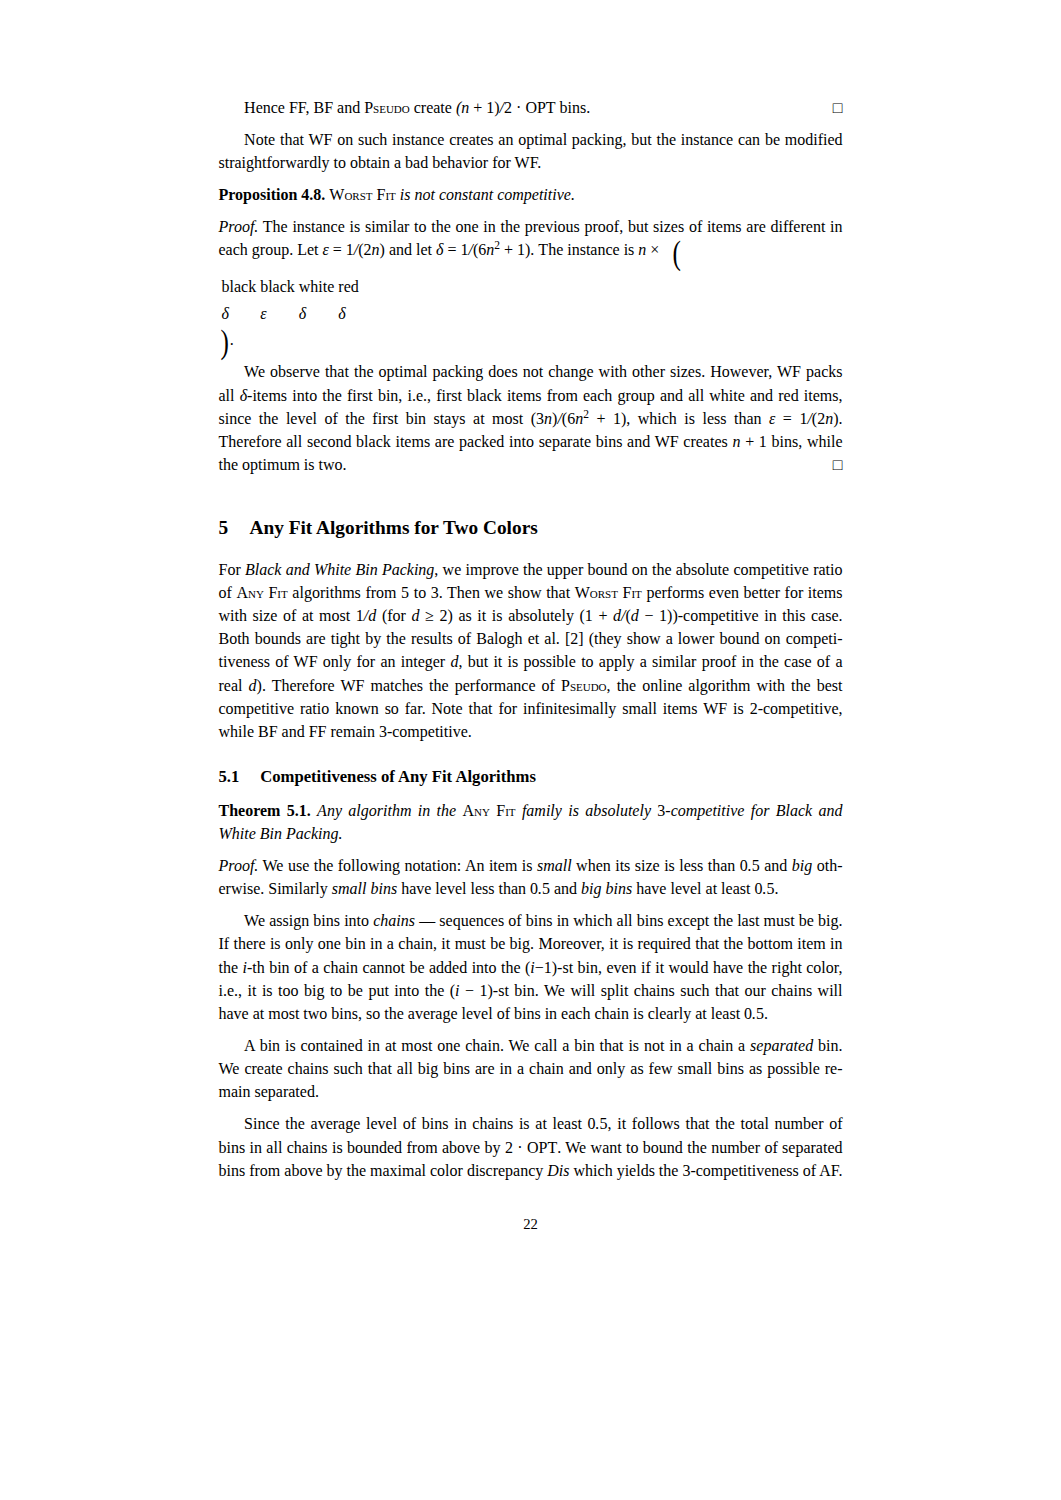Hence FF, BF and Pseudo create (n + 1)/2 · OPT bins.□
Note that WF on such instance creates an optimal packing, but the instance can be modified straightforwardly to obtain a bad behavior for WF.
Proposition 4.8. Worst Fit is not constant competitive.
Proof. The instance is similar to the one in the previous proof, but sizes of items are different in each group. Let ε = 1/(2n) and let δ = 1/(6n2 + 1). The instance is n × (
| black | black | white | red |
| δ | ε | δ | δ |
).
We observe that the optimal packing does not change with other sizes. However, WF packs all δ-items into the first bin, i.e., first black items from each group and all white and red items, since the level of the first bin stays at most (3n)/(6n2 + 1), which is less than ε = 1/(2n). Therefore all second black items are packed into separate bins and WF creates n + 1 bins, while the optimum is two.□
5 Any Fit Algorithms for Two Colors
For Black and White Bin Packing, we improve the upper bound on the absolute competitive ratio of Any Fit algorithms from 5 to 3. Then we show that Worst Fit performs even better for items with size of at most 1/d (for d ≥ 2) as it is absolutely (1 + d/(d − 1))-competitive in this case. Both bounds are tight by the results of Balogh et al. [2] (they show a lower bound on competitiveness of WF only for an integer d, but it is possible to apply a similar proof in the case of a real d). Therefore WF matches the performance of Pseudo, the online algorithm with the best competitive ratio known so far. Note that for infinitesimally small items WF is 2-competitive, while BF and FF remain 3-competitive.
5.1 Competitiveness of Any Fit Algorithms
Theorem 5.1. Any algorithm in the Any Fit family is absolutely 3-competitive for Black and White Bin Packing.
Proof. We use the following notation: An item is small when its size is less than 0. 5 and big otherwise. Similarly small bins have level less than 0. 5 and big bins have level at least 0. 5.
We assign bins into chains — sequences of bins in which all bins except the last must be big. If there is only one bin in a chain, it must be big. Moreover, it is required that the bottom item in the i-th bin of a chain cannot be added into the (i−1)-st bin, even if it would have the right color, i.e., it is too big to be put into the (i − 1)-st bin. We will split chains such that our chains will have at most two bins, so the average level of bins in each chain is clearly at least 0. 5.
A bin is contained in at most one chain. We call a bin that is not in a chain a separated bin. We create chains such that all big bins are in a chain and only as few small bins as possible remain separated.
Since the average level of bins in chains is at least 0. 5, it follows that the total number of bins in all chains is bounded from above by 2 · OPT. We want to bound the number of separated bins from above by the maximal color discrepancy Dis which yields the 3-competitiveness of AF.
22